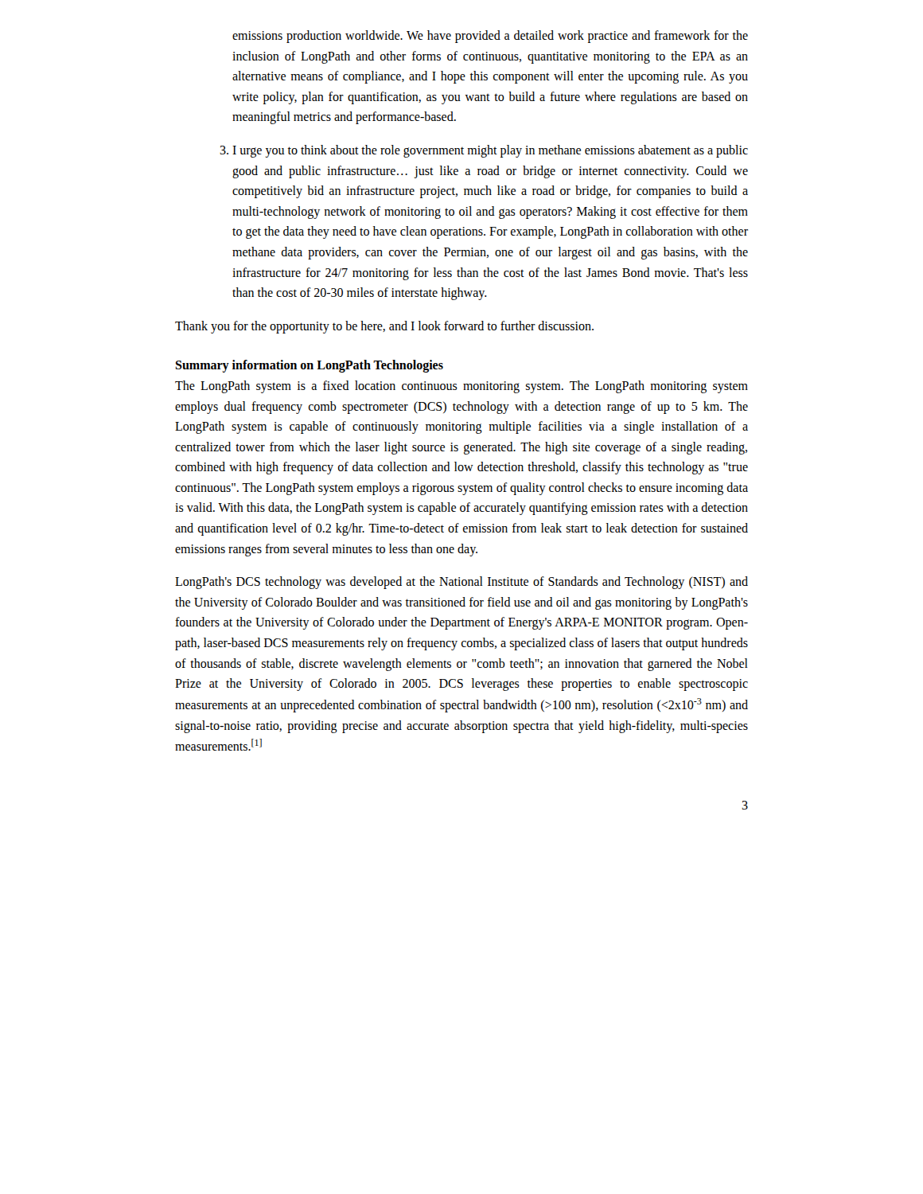emissions production worldwide. We have provided a detailed work practice and framework for the inclusion of LongPath and other forms of continuous, quantitative monitoring to the EPA as an alternative means of compliance, and I hope this component will enter the upcoming rule. As you write policy, plan for quantification, as you want to build a future where regulations are based on meaningful metrics and performance-based.
I urge you to think about the role government might play in methane emissions abatement as a public good and public infrastructure… just like a road or bridge or internet connectivity. Could we competitively bid an infrastructure project, much like a road or bridge, for companies to build a multi-technology network of monitoring to oil and gas operators? Making it cost effective for them to get the data they need to have clean operations. For example, LongPath in collaboration with other methane data providers, can cover the Permian, one of our largest oil and gas basins, with the infrastructure for 24/7 monitoring for less than the cost of the last James Bond movie. That's less than the cost of 20-30 miles of interstate highway.
Thank you for the opportunity to be here, and I look forward to further discussion.
Summary information on LongPath Technologies
The LongPath system is a fixed location continuous monitoring system. The LongPath monitoring system employs dual frequency comb spectrometer (DCS) technology with a detection range of up to 5 km. The LongPath system is capable of continuously monitoring multiple facilities via a single installation of a centralized tower from which the laser light source is generated. The high site coverage of a single reading, combined with high frequency of data collection and low detection threshold, classify this technology as "true continuous". The LongPath system employs a rigorous system of quality control checks to ensure incoming data is valid. With this data, the LongPath system is capable of accurately quantifying emission rates with a detection and quantification level of 0.2 kg/hr. Time-to-detect of emission from leak start to leak detection for sustained emissions ranges from several minutes to less than one day.
LongPath's DCS technology was developed at the National Institute of Standards and Technology (NIST) and the University of Colorado Boulder and was transitioned for field use and oil and gas monitoring by LongPath's founders at the University of Colorado under the Department of Energy's ARPA-E MONITOR program. Open-path, laser-based DCS measurements rely on frequency combs, a specialized class of lasers that output hundreds of thousands of stable, discrete wavelength elements or "comb teeth"; an innovation that garnered the Nobel Prize at the University of Colorado in 2005. DCS leverages these properties to enable spectroscopic measurements at an unprecedented combination of spectral bandwidth (>100 nm), resolution (<2x10-3 nm) and signal-to-noise ratio, providing precise and accurate absorption spectra that yield high-fidelity, multi-species measurements.[1]
3